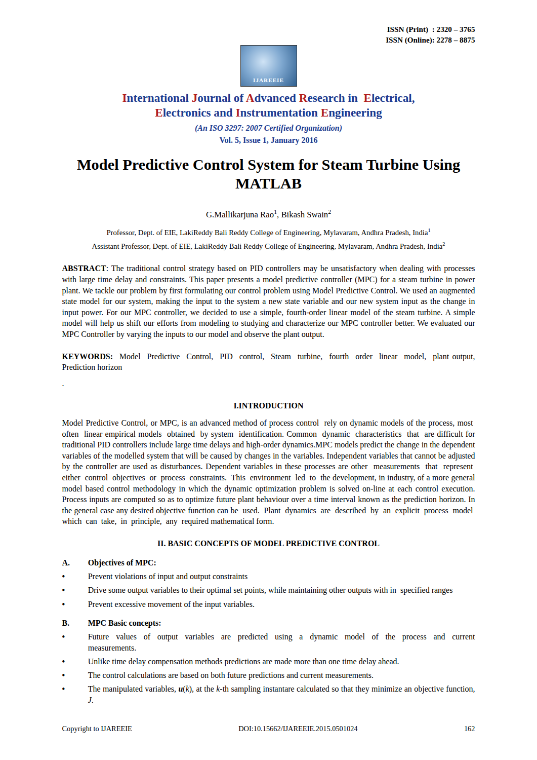ISSN (Print) : 2320 – 3765
ISSN (Online): 2278 – 8875
International Journal of Advanced Research in Electrical,
Electronics and Instrumentation Engineering
(An ISO 3297: 2007 Certified Organization)
Vol. 5, Issue 1, January 2016
Model Predictive Control System for Steam Turbine Using MATLAB
G.Mallikarjuna Rao1, Bikash Swain2
Professor, Dept. of EIE, LakiReddy Bali Reddy College of Engineering, Mylavaram, Andhra Pradesh, India1
Assistant Professor, Dept. of EIE, LakiReddy Bali Reddy College of Engineering, Mylavaram, Andhra Pradesh, India2
ABSTRACT: The traditional control strategy based on PID controllers may be unsatisfactory when dealing with processes with large time delay and constraints. This paper presents a model predictive controller (MPC) for a steam turbine in power plant. We tackle our problem by first formulating our control problem using Model Predictive Control. We used an augmented state model for our system, making the input to the system a new state variable and our new system input as the change in input power. For our MPC controller, we decided to use a simple, fourth-order linear model of the steam turbine. A simple model will help us shift our efforts from modeling to studying and characterize our MPC controller better. We evaluated our MPC Controller by varying the inputs to our model and observe the plant output.
KEYWORDS: Model Predictive Control, PID control, Steam turbine, fourth order linear model, plant output, Prediction horizon
.
I.INTRODUCTION
Model Predictive Control, or MPC, is an advanced method of process control rely on dynamic models of the process, most often linear empirical models obtained by system identification. Common dynamic characteristics that are difficult for traditional PID controllers include large time delays and high-order dynamics.MPC models predict the change in the dependent variables of the modelled system that will be caused by changes in the variables. Independent variables that cannot be adjusted by the controller are used as disturbances. Dependent variables in these processes are other measurements that represent either control objectives or process constraints. This environment led to the development, in industry, of a more general model based control methodology in which the dynamic optimization problem is solved on-line at each control execution. Process inputs are computed so as to optimize future plant behaviour over a time interval known as the prediction horizon. In the general case any desired objective function can be used. Plant dynamics are described by an explicit process model which can take, in principle, any required mathematical form.
II. BASIC CONCEPTS OF MODEL PREDICTIVE CONTROL
A. Objectives of MPC:
Prevent violations of input and output constraints
Drive some output variables to their optimal set points, while maintaining other outputs with in specified ranges
Prevent excessive movement of the input variables.
B. MPC Basic concepts:
Future values of output variables are predicted using a dynamic model of the process and current measurements.
Unlike time delay compensation methods predictions are made more than one time delay ahead.
The control calculations are based on both future predictions and current measurements.
The manipulated variables, u(k), at the k-th sampling instantare calculated so that they minimize an objective function, J.
Copyright to IJAREEIE DOI:10.15662/IJAREEIE.2015.0501024 162